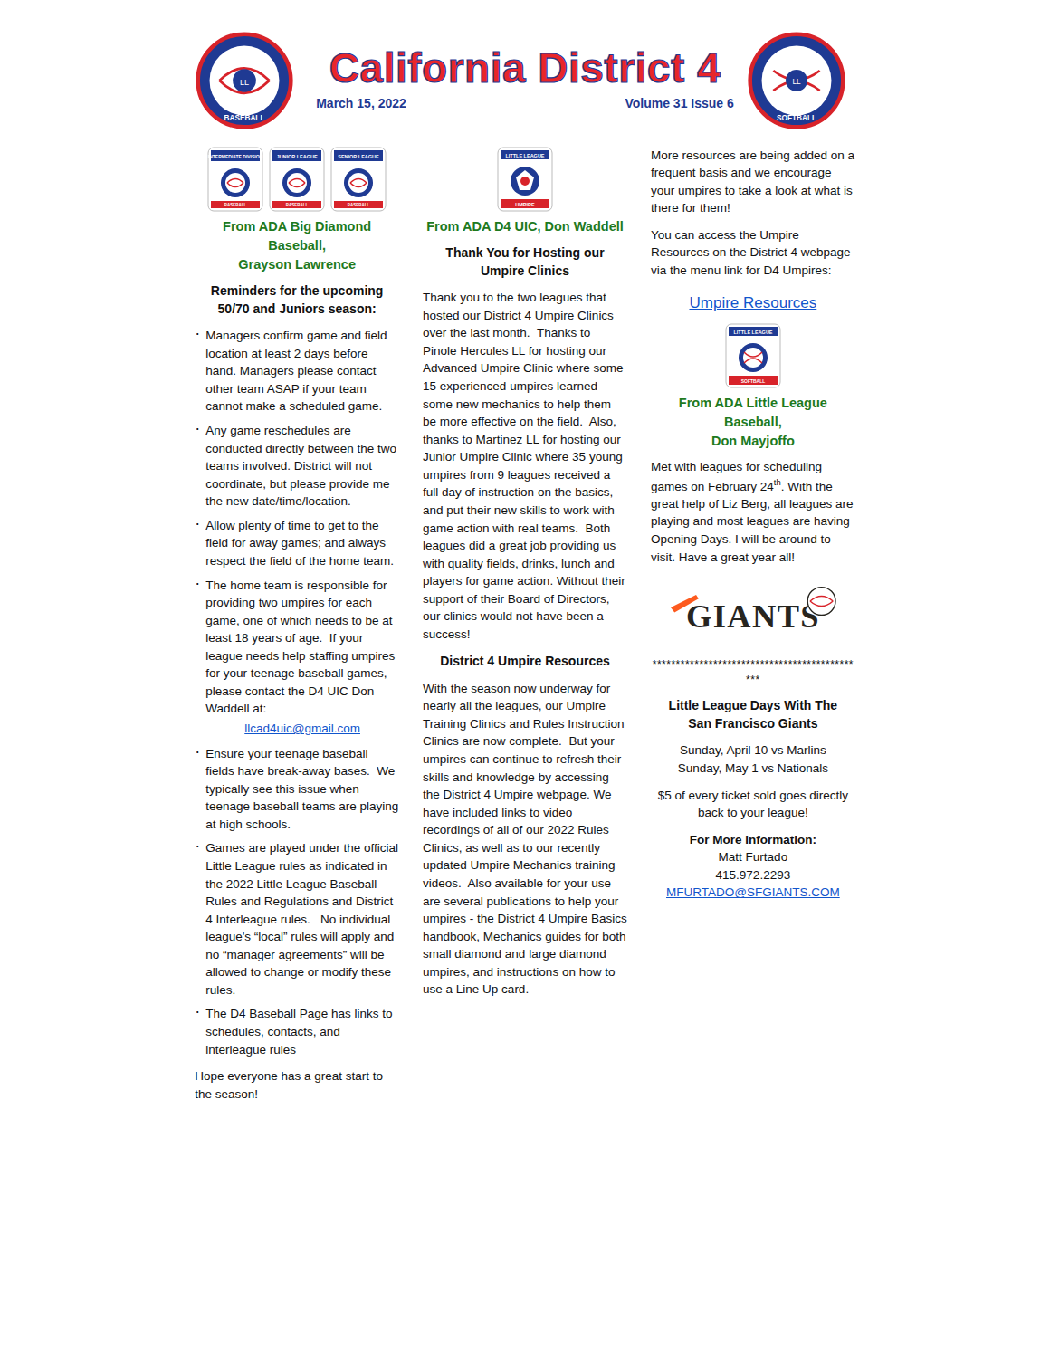LL BASEBALL
California District 4
March 15, 2022 Volume 31 Issue 6
LL SOFTBALL
INTERMEDIATE DIVISION BASEBALL
JUNIOR LEAGUE BASEBALL
SENIOR LEAGUE BASEBALL
From ADA Big Diamond Baseball,
Grayson Lawrence
Reminders for the upcoming
50/70 and Juniors season:
Managers confirm game and field location at least 2 days before hand. Managers please contact other team ASAP if your team cannot make a scheduled game.
Any game reschedules are conducted directly between the two teams involved. District will not coordinate, but please provide me the new date/time/location.
Allow plenty of time to get to the field for away games; and always respect the field of the home team.
The home team is responsible for providing two umpires for each game, one of which needs to be at least 18 years of age. If your league needs help staffing umpires for your teenage baseball games, please contact the D4 UIC Don Waddell at:
llcad4uic@gmail.com
Ensure your teenage baseball fields have break-away bases. We typically see this issue when teenage baseball teams are playing at high schools.
Games are played under the official Little League rules as indicated in the 2022 Little League Baseball Rules and Regulations and District 4 Interleague rules. No individual league's “local” rules will apply and no “manager agreements” will be allowed to change or modify these rules.
The D4 Baseball Page has links to schedules, contacts, and interleague rules
Hope everyone has a great start to the season!
LITTLE LEAGUE UMPIRE
From ADA D4 UIC, Don Waddell
Thank You for Hosting our
Umpire Clinics
Thank you to the two leagues that hosted our District 4 Umpire Clinics over the last month. Thanks to Pinole Hercules LL for hosting our Advanced Umpire Clinic where some 15 experienced umpires learned some new mechanics to help them be more effective on the field. Also, thanks to Martinez LL for hosting our Junior Umpire Clinic where 35 young umpires from 9 leagues received a full day of instruction on the basics, and put their new skills to work with game action with real teams. Both leagues did a great job providing us with quality fields, drinks, lunch and players for game action. Without their support of their Board of Directors, our clinics would not have been a success!
District 4 Umpire Resources
With the season now underway for nearly all the leagues, our Umpire Training Clinics and Rules Instruction Clinics are now complete. But your umpires can continue to refresh their skills and knowledge by accessing the District 4 Umpire webpage. We have included links to video recordings of all of our 2022 Rules Clinics, as well as to our recently updated Umpire Mechanics training videos. Also available for your use are several publications to help your umpires - the District 4 Umpire Basics handbook, Mechanics guides for both small diamond and large diamond umpires, and instructions on how to use a Line Up card.
More resources are being added on a frequent basis and we encourage your umpires to take a look at what is there for them!
You can access the Umpire Resources on the District 4 webpage via the menu link for D4 Umpires:
Umpire Resources
LITTLE LEAGUE SOFTBALL
From ADA Little League Baseball,
Don Mayjoffo
Met with leagues for scheduling games on February 24th. With the great help of Liz Berg, all leagues are playing and most leagues are having Opening Days. I will be around to visit. Have a great year all!
GIANTS
**********************************************
Little League Days With The
San Francisco Giants
Sunday, April 10 vs Marlins
Sunday, May 1 vs Nationals
$5 of every ticket sold goes directly back to your league!
For More Information:
Matt Furtado
415.972.2293
MFURTADO@SFGIANTS.COM